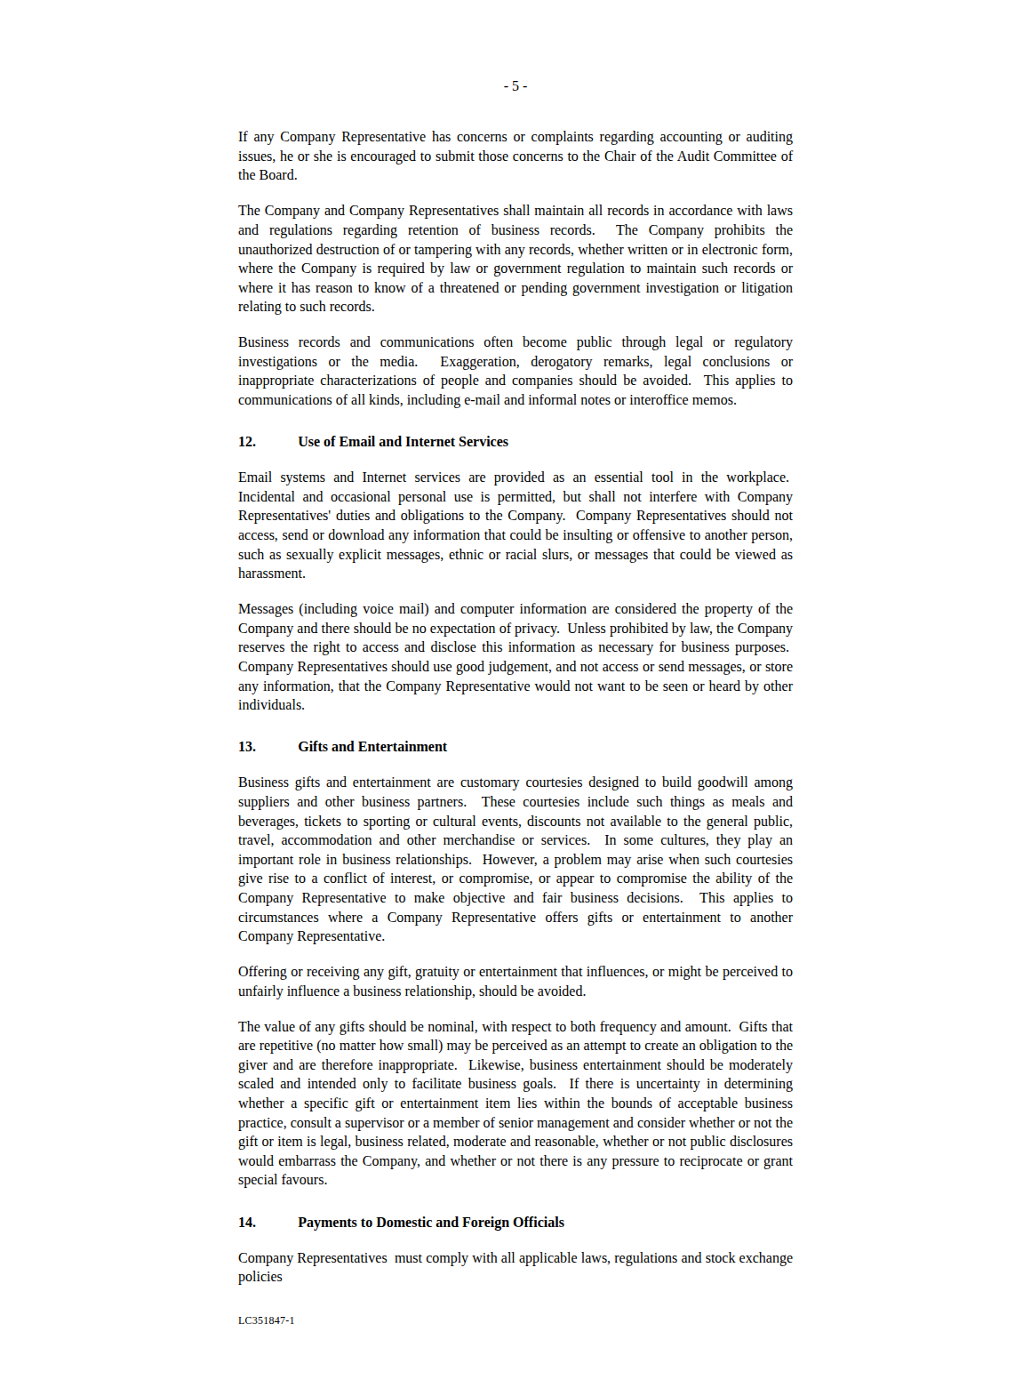- 5 -
If any Company Representative has concerns or complaints regarding accounting or auditing issues, he or she is encouraged to submit those concerns to the Chair of the Audit Committee of the Board.
The Company and Company Representatives shall maintain all records in accordance with laws and regulations regarding retention of business records. The Company prohibits the unauthorized destruction of or tampering with any records, whether written or in electronic form, where the Company is required by law or government regulation to maintain such records or where it has reason to know of a threatened or pending government investigation or litigation relating to such records.
Business records and communications often become public through legal or regulatory investigations or the media. Exaggeration, derogatory remarks, legal conclusions or inappropriate characterizations of people and companies should be avoided. This applies to communications of all kinds, including e-mail and informal notes or interoffice memos.
12. Use of Email and Internet Services
Email systems and Internet services are provided as an essential tool in the workplace. Incidental and occasional personal use is permitted, but shall not interfere with Company Representatives' duties and obligations to the Company. Company Representatives should not access, send or download any information that could be insulting or offensive to another person, such as sexually explicit messages, ethnic or racial slurs, or messages that could be viewed as harassment.
Messages (including voice mail) and computer information are considered the property of the Company and there should be no expectation of privacy. Unless prohibited by law, the Company reserves the right to access and disclose this information as necessary for business purposes. Company Representatives should use good judgement, and not access or send messages, or store any information, that the Company Representative would not want to be seen or heard by other individuals.
13. Gifts and Entertainment
Business gifts and entertainment are customary courtesies designed to build goodwill among suppliers and other business partners. These courtesies include such things as meals and beverages, tickets to sporting or cultural events, discounts not available to the general public, travel, accommodation and other merchandise or services. In some cultures, they play an important role in business relationships. However, a problem may arise when such courtesies give rise to a conflict of interest, or compromise, or appear to compromise the ability of the Company Representative to make objective and fair business decisions. This applies to circumstances where a Company Representative offers gifts or entertainment to another Company Representative.
Offering or receiving any gift, gratuity or entertainment that influences, or might be perceived to unfairly influence a business relationship, should be avoided.
The value of any gifts should be nominal, with respect to both frequency and amount. Gifts that are repetitive (no matter how small) may be perceived as an attempt to create an obligation to the giver and are therefore inappropriate. Likewise, business entertainment should be moderately scaled and intended only to facilitate business goals. If there is uncertainty in determining whether a specific gift or entertainment item lies within the bounds of acceptable business practice, consult a supervisor or a member of senior management and consider whether or not the gift or item is legal, business related, moderate and reasonable, whether or not public disclosures would embarrass the Company, and whether or not there is any pressure to reciprocate or grant special favours.
14. Payments to Domestic and Foreign Officials
Company Representatives must comply with all applicable laws, regulations and stock exchange policies
LC351847-1